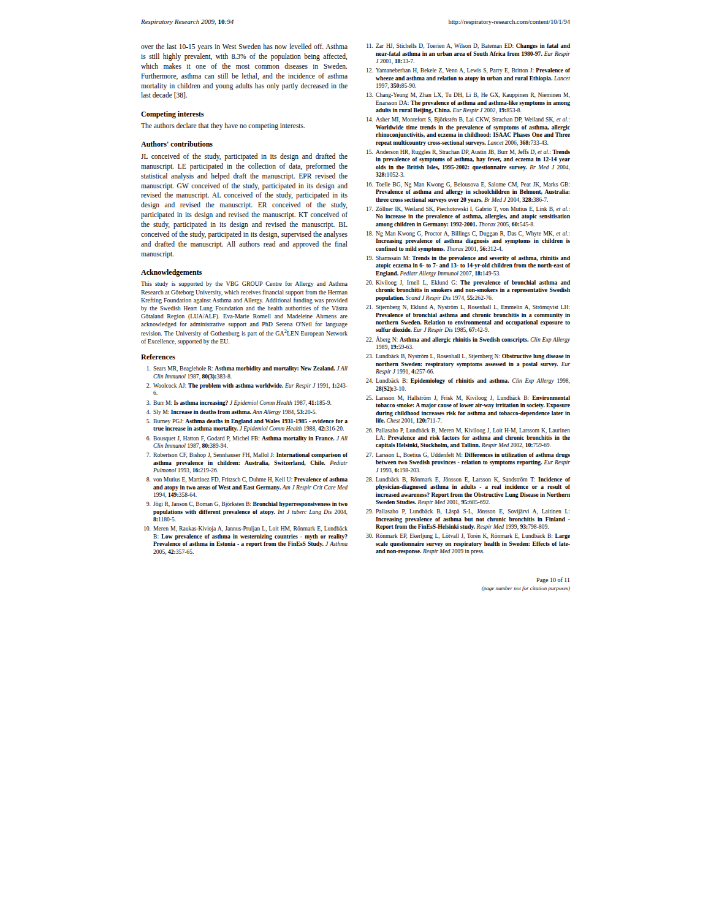Respiratory Research 2009, 10:94
http://respiratory-research.com/content/10/1/94
over the last 10-15 years in West Sweden has now levelled off. Asthma is still highly prevalent, with 8.3% of the population being affected, which makes it one of the most common diseases in Sweden. Furthermore, asthma can still be lethal, and the incidence of asthma mortality in children and young adults has only partly decreased in the last decade [38].
Competing interests
The authors declare that they have no competing interests.
Authors' contributions
JL conceived of the study, participated in its design and drafted the manuscript. LE participated in the collection of data, preformed the statistical analysis and helped draft the manuscript. EPR revised the manuscript. GW conceived of the study, participated in its design and revised the manuscript. AL conceived of the study, participated in its design and revised the manuscript. ER conceived of the study, participated in its design and revised the manuscript. KT conceived of the study, participated in its design and revised the manuscript. BL conceived of the study, participated in its design, supervised the analyses and drafted the manuscript. All authors read and approved the final manuscript.
Acknowledgements
This study is supported by the VBG GROUP Centre for Allergy and Asthma Research at Göteborg University, which receives financial support from the Herman Krefting Foundation against Asthma and Allergy. Additional funding was provided by the Swedish Heart Lung Foundation and the health authorities of the Västra Götaland Region (LUA/ALF). Eva-Marie Romell and Madeleine Ahrnens are acknowledged for administrative support and PhD Serena O'Neil for language revision. The University of Gothenburg is part of the GA2LEN European Network of Excellence, supported by the EU.
References
Sears MR, Beaglehole R: Asthma morbidity and mortality: New Zealand. J All Clin Immunol 1987, 80(3): 383-8.
Woolcock AJ: The problem with asthma worldwide. Eur Respir J 1991, 1: 243-6.
Burr M: Is asthma increasing? J Epidemiol Comm Health 1987, 41: 185-9.
Sly M: Increase in deaths from asthma. Ann Allergy 1984, 53: 20-5.
Burney PGJ: Asthma deaths in England and Wales 1931-1985 - evidence for a true increase in asthma mortality. J Epidemiol Comm Health 1988, 42: 316-20.
Bousquet J, Hatton F, Godard P, Michel FB: Asthma mortality in France. J All Clin Immunol 1987, 80: 389-94.
Robertson CF, Bishop J, Sennhauser FH, Mallol J: International comparison of asthma prevalence in children: Australia, Switzerland, Chile. Pediatr Pulmonol 1993, 16: 219-26.
von Mutius E, Martinez FD, Fritzsch C, Duhme H, Keil U: Prevalence of asthma and atopy in two areas of West and East Germany. Am J Respir Crit Care Med 1994, 149: 358-64.
Jõgi R, Janson C, Boman G, Björksten B: Bronchial hyperresponsiveness in two populations with different prevalence of atopy. Int J tuberc Lung Dis 2004, 8: 1180-5.
Meren M, Raukas-Kivioja A, Jannus-Pruljan L, Loit HM, Rönmark E, Lundbäck B: Low prevalence of asthma in westernizing countries - myth or reality? Prevalence of asthma in Estonia - a report from the FinEsS Study. J Asthma 2005, 42: 357-65.
Zar HJ, Stichells D, Toerien A, Wilson D, Bateman ED: Changes in fatal and near-fatal asthma in an urban area of South Africa from 1980-97. Eur Respir J 2001, 18: 33-7.
Yamaneberhan H, Bekele Z, Venn A, Lewis S, Parry E, Britton J: Prevalence of wheeze and asthma and relation to atopy in urban and rural Ethiopia. Lancet 1997, 350: 85-90.
Chang-Yeung M, Zhan LX, Tu DH, Li B, He GX, Kauppinen R, Nieminen M, Enarsson DA: The prevalence of asthma and asthma-like symptoms in among adults in rural Beijing, China. Eur Respir J 2002, 19: 853-8.
Asher MI, Montefort S, Björkstén B, Lai CKW, Strachan DP, Weiland SK, et al.: Worldwide time trends in the prevalence of symptoms of asthma, allergic rhinoconjunctivitis, and eczema in childhood: ISAAC Phases One and Three repeat multicountry cross-sectional surveys. Lancet 2006, 368: 733-43.
Anderson HR, Ruggles R, Strachan DP, Austin JB, Burr M, Jeffs D, et al.: Trends in prevalence of symptoms of asthma, hay fever, and eczema in 12-14 year olds in the British Isles, 1995-2002: questionnaire survey. Br Med J 2004, 328: 1052-3.
Toelle BG, Ng Man Kwong G, Belousova E, Salome CM, Peat JK, Marks GB: Prevalence of asthma and allergy in schoolchildren in Belmont, Australia: three cross sectional surveys over 20 years. Br Med J 2004, 328: 386-7.
Zöllner IK, Weiland SK, Piechotowski I, Gabrio T, von Mutius E, Link B, et al.: No increase in the prevalence of asthma, allergies, and atopic sensitisation among children in Germany: 1992-2001. Thorax 2005, 60: 545-8.
Ng Man Kwong G, Proctor A, Billings C, Duggan R, Das C, Whyte MK, et al.: Increasing prevalence of asthma diagnosis and symptoms in children is confined to mild symptoms. Thorax 2001, 56: 312-4.
Shamssain M: Trends in the prevalence and severity of asthma, rhinitis and atopic eczema in 6- to 7- and 13- to 14-yr-old children from the north-east of England. Pediatr Allergy Immunol 2007, 18: 149-53.
Kiviloog J, Irnell L, Eklund G: The prevalence of bronchial asthma and chronic bronchitis in smokers and non-smokers in a representative Swedish population. Scand J Respir Dis 1974, 55: 262-76.
Stjernberg N, Eklund A, Nyström L, Rosenhall L, Emmelin A, Strömqvist LH: Prevalence of bronchial asthma and chronic bronchitis in a community in northern Sweden. Relation to environmental and occupational exposure to sulfur dioxide. Eur J Respir Dis 1985, 67: 42-9.
Åberg N: Asthma and allergic rhinitis in Swedish conscripts. Clin Exp Allergy 1989, 19: 59-63.
Lundbäck B, Nyström L, Rosenhall L, Stjernberg N: Obstructive lung disease in northern Sweden: respiratory symptoms assessed in a postal survey. Eur Respir J 1991, 4: 257-66.
Lundbäck B: Epidemiology of rhinitis and asthma. Clin Exp Allergy 1998, 28(S2): 3-10.
Larsson M, Hallström J, Frisk M, Kiviloog J, Lundbäck B: Environmental tobacco smoke: A major cause of lower air-way irritation in society. Exposure during childhood increases risk for asthma and tobacco-dependence later in life. Chest 2001, 120: 711-7.
Pallasaho P, Lundbäck B, Meren M, Kiviloog J, Loit H-M, Larssom K, Laurinen LA: Prevalence and risk factors for asthma and chronic bronchitis in the capitals Helsinki, Stockholm, and Tallinn. Respir Med 2002, 10: 759-69.
Larsson L, Boetius G, Uddenfelt M: Differences in utilization of asthma drugs between two Swedish provinces - relation to symptoms reporting. Eur Respir J 1993, 6: 198-203.
Lundbäck B, Rönmark E, Jönsson E, Larsson K, Sandström T: Incidence of physician-diagnosed asthma in adults - a real incidence or a result of increased awareness? Report from the Obstructive Lung Disease in Northern Sweden Studies. Respir Med 2001, 95: 685-692.
Pallasaho P, Lundbäck B, Läspä S-L, Jönsson E, Sovijärvi A, Laitinen L: Increasing prevalence of asthma but not chronic bronchitis in Finland - Report from the FinEsS-Helsinki study. Respir Med 1999, 93: 798-809.
Rönmark EP, Ekerljung L, Lötvall J, Torén K, Rönmark E, Lundbäck B: Large scale questionnaire survey on respiratory health in Sweden: Effects of late- and non-response. Respir Med 2009 in press.
Page 10 of 11
(page number not for citation purposes)